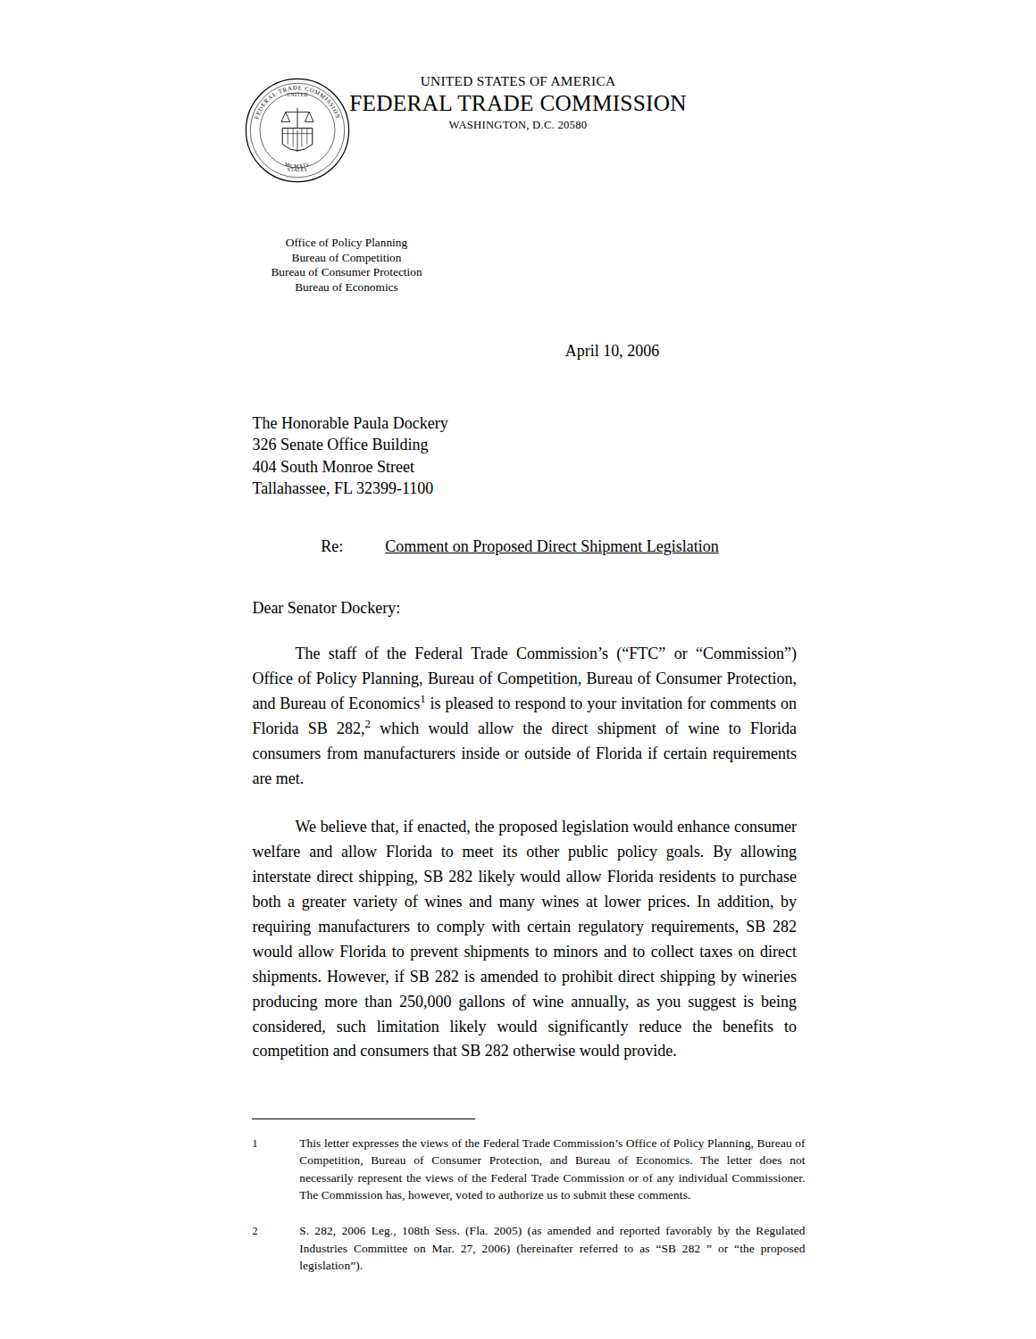FEDERAL TRADE COMMISSION MCMXIV UNITED STATES
UNITED STATES OF AMERICA
FEDERAL TRADE COMMISSION
WASHINGTON, D.C. 20580
Office of Policy Planning
Bureau of Competition
Bureau of Consumer Protection
Bureau of Economics
April 10, 2006
The Honorable Paula Dockery
326 Senate Office Building
404 South Monroe Street
Tallahassee, FL 32399-1100
Re: Comment on Proposed Direct Shipment Legislation
Dear Senator Dockery:
The staff of the Federal Trade Commission’s (“FTC” or “Commission”) Office of Policy Planning, Bureau of Competition, Bureau of Consumer Protection, and Bureau of Economics1 is pleased to respond to your invitation for comments on Florida SB 282,2 which would allow the direct shipment of wine to Florida consumers from manufacturers inside or outside of Florida if certain requirements are met.
We believe that, if enacted, the proposed legislation would enhance consumer welfare and allow Florida to meet its other public policy goals. By allowing interstate direct shipping, SB 282 likely would allow Florida residents to purchase both a greater variety of wines and many wines at lower prices. In addition, by requiring manufacturers to comply with certain regulatory requirements, SB 282 would allow Florida to prevent shipments to minors and to collect taxes on direct shipments. However, if SB 282 is amended to prohibit direct shipping by wineries producing more than 250,000 gallons of wine annually, as you suggest is being considered, such limitation likely would significantly reduce the benefits to competition and consumers that SB 282 otherwise would provide.
1
This letter expresses the views of the Federal Trade Commission’s Office of Policy Planning, Bureau of Competition, Bureau of Consumer Protection, and Bureau of Economics. The letter does not necessarily represent the views of the Federal Trade Commission or of any individual Commissioner. The Commission has, however, voted to authorize us to submit these comments.
2
S. 282, 2006 Leg., 108th Sess. (Fla. 2005) (as amended and reported favorably by the Regulated Industries Committee on Mar. 27, 2006) (hereinafter referred to as “SB 282 ” or “the proposed legislation”).